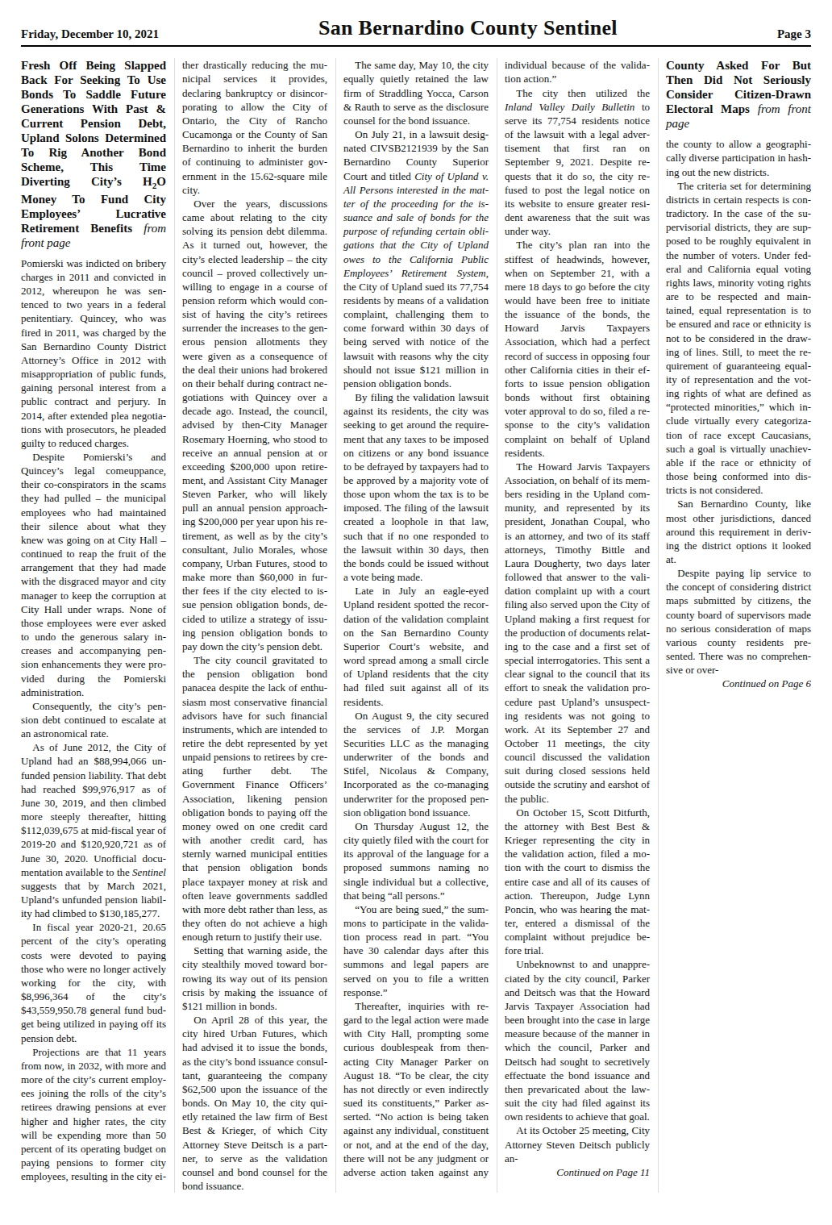Friday, December 10, 2021
San Bernardino County Sentinel
Page 3
Fresh Off Being Slapped Back For Seeking To Use Bonds To Saddle Future Generations With Past & Current Pension Debt, Upland Solons Determined To Rig Another Bond Scheme, This Time Diverting City’s H2O Money To Fund City Employees’ Lucrative Retirement Benefits from front page
Pomierski was indicted on bribery charges in 2011 and convicted in 2012, whereupon he was sentenced to two years in a federal penitentiary. Quincey, who was fired in 2011, was charged by the San Bernardino County District Attorney’s Office in 2012 with misappropriation of public funds, gaining personal interest from a public contract and perjury. In 2014, after extended plea negotiations with prosecutors, he pleaded guilty to reduced charges.
Despite Pomierski’s and Quincey’s legal comeuppance, their co-conspirators in the scams they had pulled – the municipal employees who had maintained their silence about what they knew was going on at City Hall – continued to reap the fruit of the arrangement that they had made with the disgraced mayor and city manager to keep the corruption at City Hall under wraps. None of those employees were ever asked to undo the generous salary increases and accompanying pension enhancements they were provided during the Pomierski administration.
Consequently, the city’s pension debt continued to escalate at an astronomical rate.
As of June 2012, the City of Upland had an $88,994,066 unfunded pension liability. That debt had reached $99,976,917 as of June 30, 2019, and then climbed more steeply thereafter, hitting $112,039,675 at mid-fiscal year of 2019-20 and $120,920,721 as of June 30, 2020. Unofficial documentation available to the Sentinel suggests that by March 2021, Upland’s unfunded pension liability had climbed to $130,185,277.
In fiscal year 2020-21, 20.65 percent of the city’s operating costs were devoted to paying those who were no longer actively working for the city, with $8,996,364 of the city’s $43,559,950.78 general fund budget being utilized in paying off its pension debt.
Projections are that 11 years from now, in 2032, with more and more of the city’s current employees joining the rolls of the city’s retirees drawing pensions at ever higher and higher rates, the city will be expending more than 50 percent of its operating budget on paying pensions to former city employees, resulting in the city either drastically reducing the municipal services it provides, declaring bankruptcy or disincorporating to allow the City of Ontario, the City of Rancho Cucamonga or the County of San Bernardino to inherit the burden of continuing to administer government in the 15.62-square mile city.
Over the years, discussions came about relating to the city solving its pension debt dilemma. As it turned out, however, the city’s elected leadership – the city council – proved collectively unwilling to engage in a course of pension reform which would consist of having the city’s retirees surrender the increases to the generous pension allotments they were given as a consequence of the deal their unions had brokered on their behalf during contract negotiations with Quincey over a decade ago. Instead, the council, advised by then-City Manager Rosemary Hoerning, who stood to receive an annual pension at or exceeding $200,000 upon retirement, and Assistant City Manager Steven Parker, who will likely pull an annual pension approaching $200,000 per year upon his retirement, as well as by the city’s consultant, Julio Morales, whose company, Urban Futures, stood to make more than $60,000 in further fees if the city elected to issue pension obligation bonds, decided to utilize a strategy of issuing pension obligation bonds to pay down the city’s pension debt.
The city council gravitated to the pension obligation bond panacea despite the lack of enthusiasm most conservative financial advisors have for such financial instruments, which are intended to retire the debt represented by yet unpaid pensions to retirees by creating further debt. The Government Finance Officers’ Association, likening pension obligation bonds to paying off the money owed on one credit card with another credit card, has sternly warned municipal entities that pension obligation bonds place taxpayer money at risk and often leave governments saddled with more debt rather than less, as they often do not achieve a high enough return to justify their use.
Setting that warning aside, the city stealthily moved toward borrowing its way out of its pension crisis by making the issuance of $121 million in bonds.
On April 28 of this year, the city hired Urban Futures, which had advised it to issue the bonds, as the city’s bond issuance consultant, guaranteeing the company $62,500 upon the issuance of the bonds. On May 10, the city quietly retained the law firm of Best Best & Krieger, of which City Attorney Steve Deitsch is a partner, to serve as the validation counsel and bond counsel for the bond issuance.
The same day, May 10, the city equally quietly retained the law firm of Straddling Yocca, Carson & Rauth to serve as the disclosure counsel for the bond issuance.
On July 21, in a lawsuit designated CIVSB2121939 by the San Bernardino County Superior Court and titled City of Upland v. All Persons interested in the matter of the proceeding for the issuance and sale of bonds for the purpose of refunding certain obligations that the City of Upland owes to the California Public Employees’ Retirement System, the City of Upland sued its 77,754 residents by means of a validation complaint, challenging them to come forward within 30 days of being served with notice of the lawsuit with reasons why the city should not issue $121 million in pension obligation bonds.
By filing the validation lawsuit against its residents, the city was seeking to get around the requirement that any taxes to be imposed on citizens or any bond issuance to be defrayed by taxpayers had to be approved by a majority vote of those upon whom the tax is to be imposed. The filing of the lawsuit created a loophole in that law, such that if no one responded to the lawsuit within 30 days, then the bonds could be issued without a vote being made.
Late in July an eagle-eyed Upland resident spotted the recordation of the validation complaint on the San Bernardino County Superior Court’s website, and word spread among a small circle of Upland residents that the city had filed suit against all of its residents.
On August 9, the city secured the services of J.P. Morgan Securities LLC as the managing underwriter of the bonds and Stifel, Nicolaus & Company, Incorporated as the co-managing underwriter for the proposed pension obligation bond issuance.
On Thursday August 12, the city quietly filed with the court for its approval of the language for a proposed summons naming no single individual but a collective, that being “all persons.”
“You are being sued,” the summons to participate in the validation process read in part. “You have 30 calendar days after this summons and legal papers are served on you to file a written response.”
Thereafter, inquiries with regard to the legal action were made with City Hall, prompting some curious doublespeak from then-acting City Manager Parker on August 18. “To be clear, the city has not directly or even indirectly sued its constituents,” Parker asserted. “No action is being taken against any individual, constituent or not, and at the end of the day, there will not be any judgment or adverse action taken against any individual because of the validation action.”
The city then utilized the Inland Valley Daily Bulletin to serve its 77,754 residents notice of the lawsuit with a legal advertisement that first ran on September 9, 2021. Despite requests that it do so, the city refused to post the legal notice on its website to ensure greater resident awareness that the suit was under way.
The city’s plan ran into the stiffest of headwinds, however, when on September 21, with a mere 18 days to go before the city would have been free to initiate the issuance of the bonds, the Howard Jarvis Taxpayers Association, which had a perfect record of success in opposing four other California cities in their efforts to issue pension obligation bonds without first obtaining voter approval to do so, filed a response to the city’s validation complaint on behalf of Upland residents.
The Howard Jarvis Taxpayers Association, on behalf of its members residing in the Upland community, and represented by its president, Jonathan Coupal, who is an attorney, and two of its staff attorneys, Timothy Bittle and Laura Dougherty, two days later followed that answer to the validation complaint up with a court filing also served upon the City of Upland making a first request for the production of documents relating to the case and a first set of special interrogatories. This sent a clear signal to the council that its effort to sneak the validation procedure past Upland’s unsuspecting residents was not going to work. At its September 27 and October 11 meetings, the city council discussed the validation suit during closed sessions held outside the scrutiny and earshot of the public.
On October 15, Scott Ditfurth, the attorney with Best Best & Krieger representing the city in the validation action, filed a motion with the court to dismiss the entire case and all of its causes of action. Thereupon, Judge Lynn Poncin, who was hearing the matter, entered a dismissal of the complaint without prejudice before trial.
Unbeknownst to and unappreciated by the city council, Parker and Deitsch was that the Howard Jarvis Taxpayer Association had been brought into the case in large measure because of the manner in which the council, Parker and Deitsch had sought to secretively effectuate the bond issuance and then prevaricated about the lawsuit the city had filed against its own residents to achieve that goal.
At its October 25 meeting, City Attorney Steven Deitsch publicly an-
Continued on Page 11
County Asked For But Then Did Not Seriously Consider Citizen-Drawn Electoral Maps from front page
the county to allow a geographically diverse participation in hashing out the new districts.
The criteria set for determining districts in certain respects is contradictory. In the case of the supervisorial districts, they are supposed to be roughly equivalent in the number of voters. Under federal and California equal voting rights laws, minority voting rights are to be respected and maintained, equal representation is to be ensured and race or ethnicity is not to be considered in the drawing of lines. Still, to meet the requirement of guaranteeing equality of representation and the voting rights of what are defined as “protected minorities,” which include virtually every categorization of race except Caucasians, such a goal is virtually unachievable if the race or ethnicity of those being conformed into districts is not considered.
San Bernardino County, like most other jurisdictions, danced around this requirement in deriving the district options it looked at.
Despite paying lip service to the concept of considering district maps submitted by citizens, the county board of supervisors made no serious consideration of maps various county residents presented. There was no comprehensive or over-
Continued on Page 6